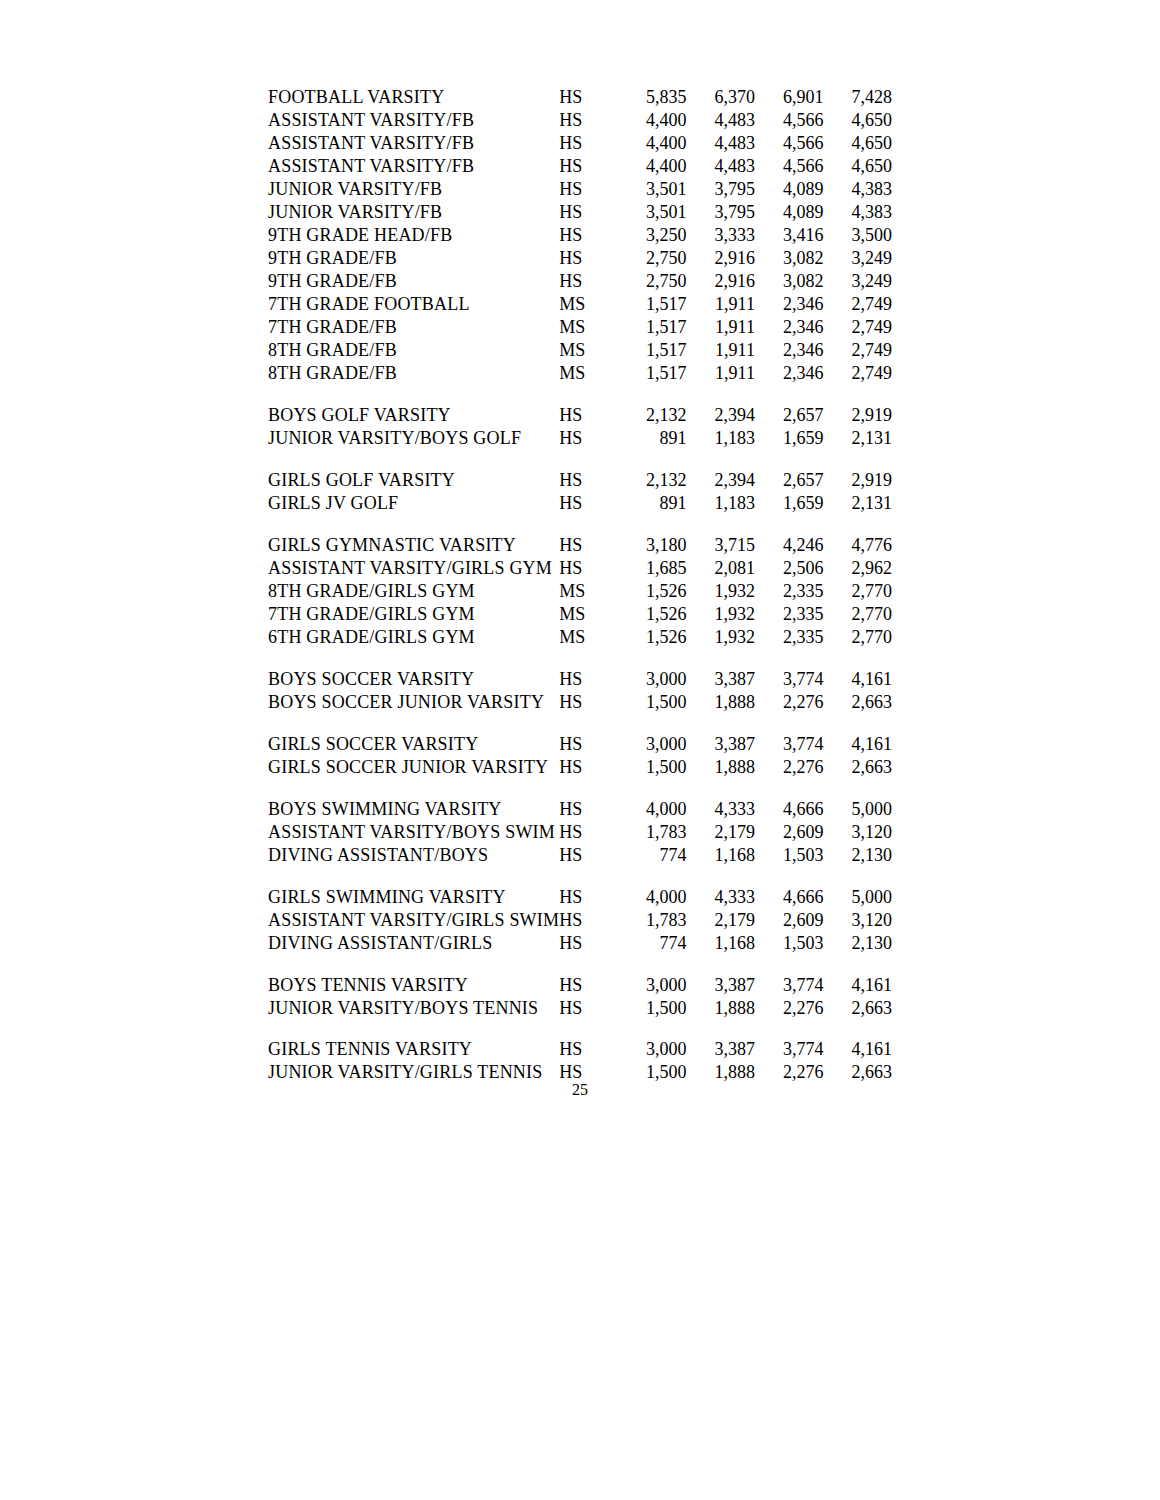| FOOTBALL VARSITY | HS | 5,835 | 6,370 | 6,901 | 7,428 |
| ASSISTANT VARSITY/FB | HS | 4,400 | 4,483 | 4,566 | 4,650 |
| ASSISTANT VARSITY/FB | HS | 4,400 | 4,483 | 4,566 | 4,650 |
| ASSISTANT VARSITY/FB | HS | 4,400 | 4,483 | 4,566 | 4,650 |
| JUNIOR VARSITY/FB | HS | 3,501 | 3,795 | 4,089 | 4,383 |
| JUNIOR VARSITY/FB | HS | 3,501 | 3,795 | 4,089 | 4,383 |
| 9TH GRADE HEAD/FB | HS | 3,250 | 3,333 | 3,416 | 3,500 |
| 9TH GRADE/FB | HS | 2,750 | 2,916 | 3,082 | 3,249 |
| 9TH GRADE/FB | HS | 2,750 | 2,916 | 3,082 | 3,249 |
| 7TH GRADE FOOTBALL | MS | 1,517 | 1,911 | 2,346 | 2,749 |
| 7TH GRADE/FB | MS | 1,517 | 1,911 | 2,346 | 2,749 |
| 8TH GRADE/FB | MS | 1,517 | 1,911 | 2,346 | 2,749 |
| 8TH GRADE/FB | MS | 1,517 | 1,911 | 2,346 | 2,749 |
| BOYS GOLF VARSITY | HS | 2,132 | 2,394 | 2,657 | 2,919 |
| JUNIOR VARSITY/BOYS GOLF | HS | 891 | 1,183 | 1,659 | 2,131 |
| GIRLS GOLF VARSITY | HS | 2,132 | 2,394 | 2,657 | 2,919 |
| GIRLS JV GOLF | HS | 891 | 1,183 | 1,659 | 2,131 |
| GIRLS GYMNASTIC VARSITY | HS | 3,180 | 3,715 | 4,246 | 4,776 |
| ASSISTANT VARSITY/GIRLS GYM | HS | 1,685 | 2,081 | 2,506 | 2,962 |
| 8TH GRADE/GIRLS GYM | MS | 1,526 | 1,932 | 2,335 | 2,770 |
| 7TH GRADE/GIRLS GYM | MS | 1,526 | 1,932 | 2,335 | 2,770 |
| 6TH GRADE/GIRLS GYM | MS | 1,526 | 1,932 | 2,335 | 2,770 |
| BOYS SOCCER VARSITY | HS | 3,000 | 3,387 | 3,774 | 4,161 |
| BOYS SOCCER JUNIOR VARSITY | HS | 1,500 | 1,888 | 2,276 | 2,663 |
| GIRLS SOCCER VARSITY | HS | 3,000 | 3,387 | 3,774 | 4,161 |
| GIRLS SOCCER JUNIOR VARSITY | HS | 1,500 | 1,888 | 2,276 | 2,663 |
| BOYS SWIMMING VARSITY | HS | 4,000 | 4,333 | 4,666 | 5,000 |
| ASSISTANT VARSITY/BOYS SWIM | HS | 1,783 | 2,179 | 2,609 | 3,120 |
| DIVING ASSISTANT/BOYS | HS | 774 | 1,168 | 1,503 | 2,130 |
| GIRLS SWIMMING VARSITY | HS | 4,000 | 4,333 | 4,666 | 5,000 |
| ASSISTANT VARSITY/GIRLS SWIM | HS | 1,783 | 2,179 | 2,609 | 3,120 |
| DIVING ASSISTANT/GIRLS | HS | 774 | 1,168 | 1,503 | 2,130 |
| BOYS TENNIS VARSITY | HS | 3,000 | 3,387 | 3,774 | 4,161 |
| JUNIOR VARSITY/BOYS TENNIS | HS | 1,500 | 1,888 | 2,276 | 2,663 |
| GIRLS TENNIS VARSITY | HS | 3,000 | 3,387 | 3,774 | 4,161 |
| JUNIOR VARSITY/GIRLS TENNIS | HS | 1,500 | 1,888 | 2,276 | 2,663 |
25